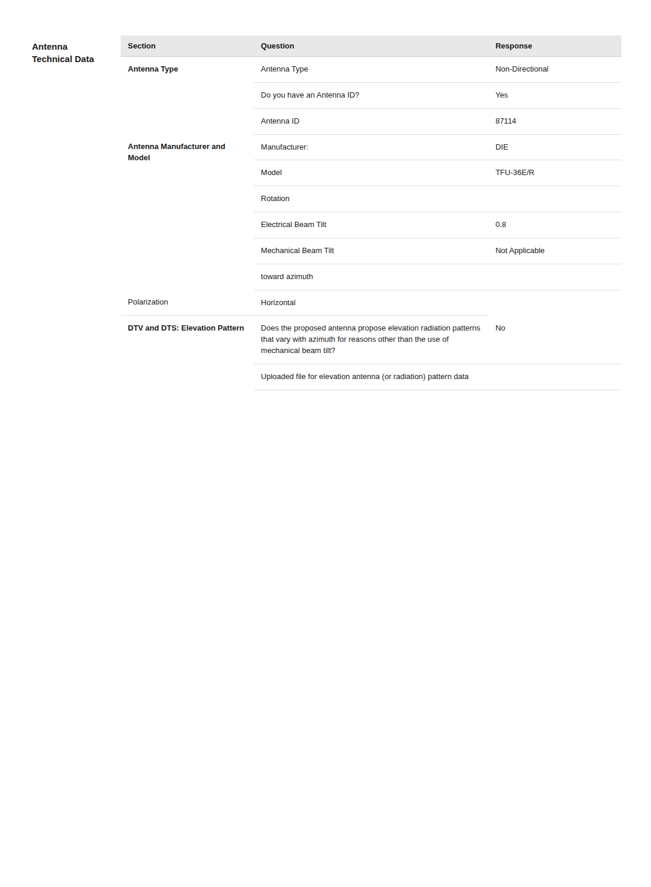Antenna
Technical Data
| Section | Question | Response |
| --- | --- | --- |
| Antenna Type | Antenna Type | Non-Directional |
| Do you have an Antenna ID? | Yes |
| Antenna ID | 87114 |
| Antenna Manufacturer and Model | Manufacturer: | DIE |
| Model | TFU-36E/R |
| Rotation | |
| Electrical Beam Tilt | 0.8 |
| Mechanical Beam Tilt | Not Applicable |
| toward azimuth | |
| Polarization | Horizontal |
| DTV and DTS: Elevation Pattern | Does the proposed antenna propose elevation radiation patterns that vary with azimuth for reasons other than the use of mechanical beam tilt? | No |
| Uploaded file for elevation antenna (or radiation) pattern data | |